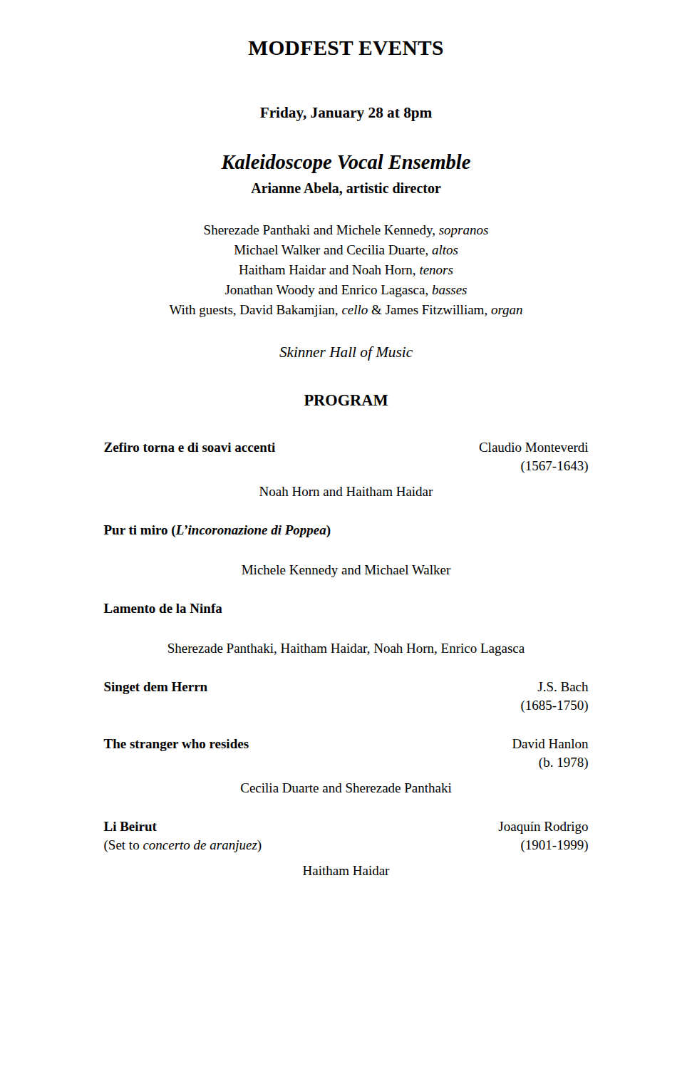MODFEST EVENTS
Friday, January 28 at 8pm
Kaleidoscope Vocal Ensemble
Arianne Abela, artistic director
Sherezade Panthaki and Michele Kennedy, sopranos
Michael Walker and Cecilia Duarte, altos
Haitham Haidar and Noah Horn, tenors
Jonathan Woody and Enrico Lagasca, basses
With guests, David Bakamjian, cello & James Fitzwilliam, organ
Skinner Hall of Music
PROGRAM
| Zefiro torna e di soavi accenti | Claudio Monteverdi |
| | (1567-1643) |
| Noah Horn and Haitham Haidar |
| Pur ti miro ( L’incoronazione di Poppea ) |
| Michele Kennedy and Michael Walker |
| Lamento de la Ninfa |
| Sherezade Panthaki, Haitham Haidar, Noah Horn, Enrico Lagasca |
| Singet dem Herrn | J.S. Bach |
| | (1685-1750) |
| The stranger who resides | David Hanlon |
| | (b. 1978) |
| Cecilia Duarte and Sherezade Panthaki |
| Li Beirut | Joaquín Rodrigo |
| (Set to concerto de aranjuez ) | (1901-1999) |
| Haitham Haidar |